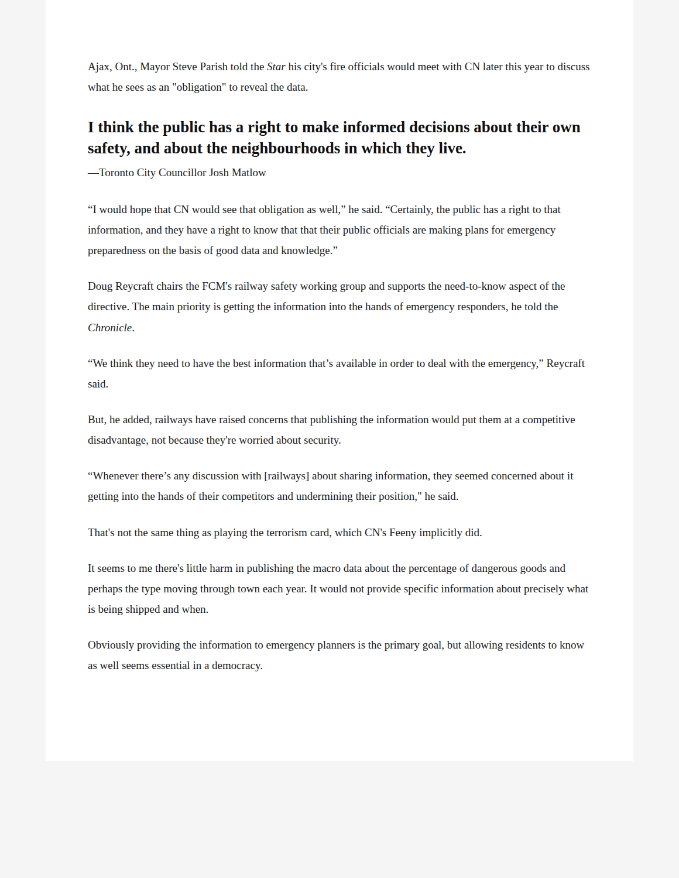Ajax, Ont., Mayor Steve Parish told the Star his city's fire officials would meet with CN later this year to discuss what he sees as an "obligation" to reveal the data.
I think the public has a right to make informed decisions about their own safety, and about the neighbourhoods in which they live.
—Toronto City Councillor Josh Matlow
“I would hope that CN would see that obligation as well,” he said. “Certainly, the public has a right to that information, and they have a right to know that that their public officials are making plans for emergency preparedness on the basis of good data and knowledge.”
Doug Reycraft chairs the FCM's railway safety working group and supports the need-to-know aspect of the directive. The main priority is getting the information into the hands of emergency responders, he told the Chronicle.
“We think they need to have the best information that’s available in order to deal with the emergency,” Reycraft said.
But, he added, railways have raised concerns that publishing the information would put them at a competitive disadvantage, not because they're worried about security.
“Whenever there’s any discussion with [railways] about sharing information, they seemed concerned about it getting into the hands of their competitors and undermining their position," he said.
That's not the same thing as playing the terrorism card, which CN's Feeny implicitly did.
It seems to me there's little harm in publishing the macro data about the percentage of dangerous goods and perhaps the type moving through town each year. It would not provide specific information about precisely what is being shipped and when.
Obviously providing the information to emergency planners is the primary goal, but allowing residents to know as well seems essential in a democracy.